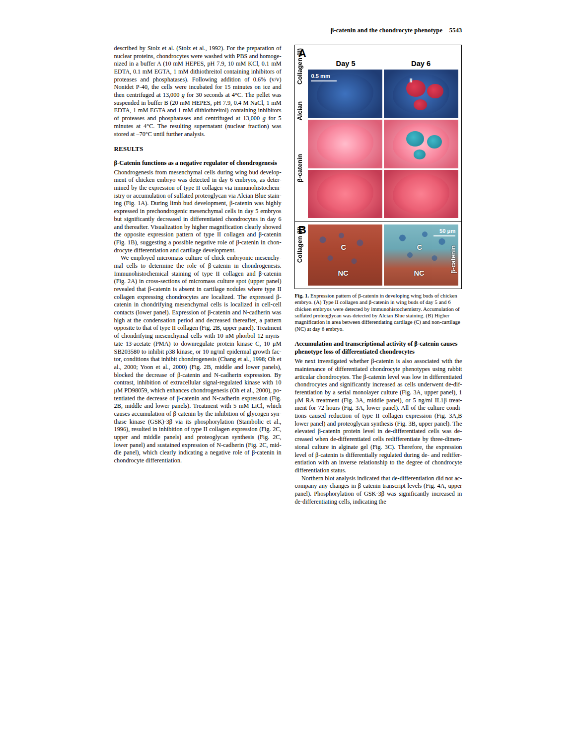β-catenin and the chondrocyte phenotype5543
described by Stolz et al. (Stolz et al., 1992). For the preparation of nuclear proteins, chondrocytes were washed with PBS and homogenized in a buffer A (10 mM HEPES, pH 7.9, 10 mM KCl, 0.1 mM EDTA, 0.1 mM EGTA, 1 mM dithiothreitol containing inhibitors of proteases and phosphatases). Following addition of 0.6% (v/v) Nonidet P-40, the cells were incubated for 15 minutes on ice and then centrifuged at 13,000 g for 30 seconds at 4°C. The pellet was suspended in buffer B (20 mM HEPES, pH 7.9, 0.4 M NaCl, 1 mM EDTA, 1 mM EGTA and 1 mM dithiothreitol) containing inhibitors of proteases and phosphatases and centrifuged at 13,000 g for 5 minutes at 4°C. The resulting supernatant (nuclear fraction) was stored at –70°C until further analysis.
Results
β-Catenin functions as a negative regulator of chondrogenesis
Chondrogenesis from mesenchymal cells during wing bud development of chicken embryo was detected in day 6 embryos, as determined by the expression of type II collagen via immunohistochemistry or accumulation of sulfated proteoglycan via Alcian Blue staining (Fig. 1A). During limb bud development, β-catenin was highly expressed in prechondrogenic mesenchymal cells in day 5 embryos but significantly decreased in differentiated chondrocytes in day 6 and thereafter. Visualization by higher magnification clearly showed the opposite expression pattern of type II collagen and β-catenin (Fig. 1B), suggesting a possible negative role of β-catenin in chondrocyte differentiation and cartilage development.
We employed micromass culture of chick embryonic mesenchymal cells to determine the role of β-catenin in chondrogenesis. Immunohistochemical staining of type II collagen and β-catenin (Fig. 2A) in cross-sections of micromass culture spot (upper panel) revealed that β-catenin is absent in cartilage nodules where type II collagen expressing chondrocytes are localized. The expressed β-catenin in chondrifying mesenchymal cells is localized in cell-cell contacts (lower panel). Expression of β-catenin and N-cadherin was high at the condensation period and decreased thereafter, a pattern opposite to that of type II collagen (Fig. 2B, upper panel). Treatment of chondrifying mesenchymal cells with 10 nM phorbol 12-myristate 13-acetate (PMA) to downregulate protein kinase C, 10 μM SB203580 to inhibit p38 kinase, or 10 ng/ml epidermal growth factor, conditions that inhibit chondrogenesis (Chang et al., 1998; Oh et al., 2000; Yoon et al., 2000) (Fig. 2B, middle and lower panels), blocked the decrease of β-catenin and N-cadherin expression. By contrast, inhibition of extracellular signal-regulated kinase with 10 μM PD98059, which enhances chondrogenesis (Oh et al., 2000), potentiated the decrease of β-catenin and N-cadherin expression (Fig. 2B, middle and lower panels). Treatment with 5 mM LiCl, which causes accumulation of β-catenin by the inhibition of glycogen synthase kinase (GSK)-3β via its phosphorylation (Stambolic et al., 1996), resulted in inhibition of type II collagen expression (Fig. 2C, upper and middle panels) and proteoglycan synthesis (Fig. 2C, lower panel) and sustained expression of N-cadherin (Fig. 2C, middle panel), which clearly indicating a negative role of β-catenin in chondrocyte differentiation.
A
Day 5 Day 6
Collagen (II) Alcian β-catenin
0.5 mm
II
B
Collagen (II)
C NC
C NC 50 μm β-catenin
Fig. 1. Expression pattern of β-catenin in developing wing buds of chicken embryo. (A) Type II collagen and β-catenin in wing buds of day 5 and 6 chicken embryos were detected by immunohistochemistry. Accumulation of sulfated proteoglycan was detected by Alcian Blue staining. (B) Higher magnification in area between differentiating cartilage (C) and non-cartilage (NC) at day 6 embryo.
Accumulation and transcriptional activity of β-catenin causes phenotype loss of differentiated chondrocytes
We next investigated whether β-catenin is also associated with the maintenance of differentiated chondrocyte phenotypes using rabbit articular chondrocytes. The β-catenin level was low in differentiated chondrocytes and significantly increased as cells underwent de-differentiation by a serial monolayer culture (Fig. 3A, upper panel), 1 μM RA treatment (Fig. 3A, middle panel), or 5 ng/ml IL1β treatment for 72 hours (Fig. 3A, lower panel). All of the culture conditions caused reduction of type II collagen expression (Fig. 3A,B lower panel) and proteoglycan synthesis (Fig. 3B, upper panel). The elevated β-catenin protein level in de-differentiated cells was decreased when de-differentiated cells redifferentiate by three-dimensional culture in alginate gel (Fig. 3C). Therefore, the expression level of β-catenin is differentially regulated during de- and redifferentiation with an inverse relationship to the degree of chondrocyte differentiation status.
Northern blot analysis indicated that de-differentiation did not accompany any changes in β-catenin transcript levels (Fig. 4A, upper panel). Phosphorylation of GSK-3β was significantly increased in de-differentiating cells, indicating the